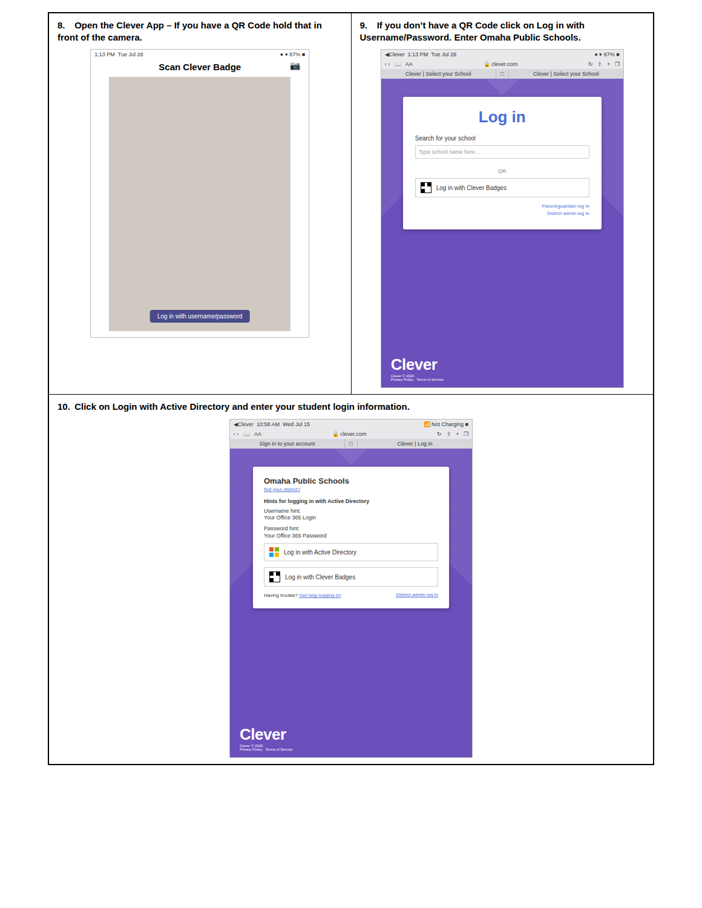| 8. Open the Clever App – If you have a QR Code hold that in front of the camera. 1:13 PM Tue Jul 28 ● ▾ 87% ■ Scan Clever Badge 📷 Log in with username/password | 9. If you don’t have a QR Code click on Log in with Username/Password. Enter Omaha Public Schools. ◀Clever 1:13 PM Tue Jul 28 ● ▾ 87% ■ ‹ › 📖 AA 🔒 clever.com ↻ ⇧ + ❐ Clever / Select your School □ Clever / Select your School Log in Search for your school OR Log in with Clever Badges Parent/guardian log in District admin log in Clever Clever © 2020 Privacy Policy · Terms of Service |
| 10. Click on Login with Active Directory and enter your student login information. ◀Clever 10:58 AM Wed Jul 15 📶 Not Charging ■ ‹ › 📖 AA 🔒 clever.com ↻ ⇧ + ❐ Sign in to your account □ Clever / Log in Omaha Public Schools Not your district? Hints for logging in with Active Directory Username hint: Your Office 365 Login Password hint: Your Office 365 Password Log in with Active Directory Log in with Clever Badges Having trouble? Get help logging in! District admin log in Clever Clever © 2020 Privacy Policy · Terms of Service |